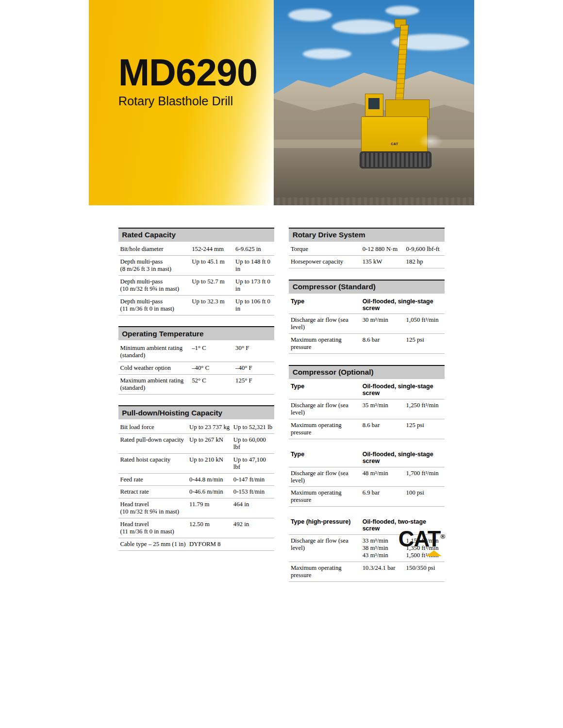CAT
MD6290
Rotary Blasthole Drill
Rated Capacity
| Bit/hole diameter | 152-244 mm | 6-9.625 in |
| Depth multi-pass (8 m/26 ft 3 in mast) | Up to 45.1 m | Up to 148 ft 0 in |
| Depth multi-pass (10 m/32 ft 9¾ in mast) | Up to 52.7 m | Up to 173 ft 0 in |
| Depth multi-pass (11 m/36 ft 0 in mast) | Up to 32.3 m | Up to 106 ft 0 in |
Operating Temperature
| Minimum ambient rating (standard) | –1° C | 30° F |
| Cold weather option | –40° C | –40° F |
| Maximum ambient rating (standard) | 52° C | 125° F |
Pull-down/Hoisting Capacity
| Bit load force | Up to 23 737 kg | Up to 52,321 lb |
| Rated pull-down capacity | Up to 267 kN | Up to 60,000 lbf |
| Rated hoist capacity | Up to 210 kN | Up to 47,100 lbf |
| Feed rate | 0-44.8 m/min | 0-147 ft/min |
| Retract rate | 0-46.6 m/min | 0-153 ft/min |
| Head travel (10 m/32 ft 9¾ in mast) | 11.79 m | 464 in |
| Head travel (11 m/36 ft 0 in mast) | 12.50 m | 492 in |
| Cable type – 25 mm (1 in) | DYFORM 8 |
Rotary Drive System
| Torque | 0-12 880 N·m | 0-9,600 lbf-ft |
| Horsepower capacity | 135 kW | 182 hp |
Compressor (Standard)
| Type | Oil-flooded, single-stage screw |
| Discharge air flow (sea level) | 30 m³/min | 1,050 ft³/min |
| Maximum operating pressure | 8.6 bar | 125 psi |
Compressor (Optional)
| Type | Oil-flooded, single-stage screw |
| Discharge air flow (sea level) | 35 m³/min | 1,250 ft³/min |
| Maximum operating pressure | 8.6 bar | 125 psi |
| Type | Oil-flooded, single-stage screw |
| Discharge air flow (sea level) | 48 m³/min | 1,700 ft³/min |
| Maximum operating pressure | 6.9 bar | 100 psi |
| Type (high-pressure) | Oil-flooded, two-stage screw |
| Discharge air flow (sea level) | 33 m³/min 38 m³/min 43 m³/min | 1,150 ft³/min 1,350 ft³/min 1,500 ft³/min |
| Maximum operating pressure | 10.3/24.1 bar | 150/350 psi |
CAT®